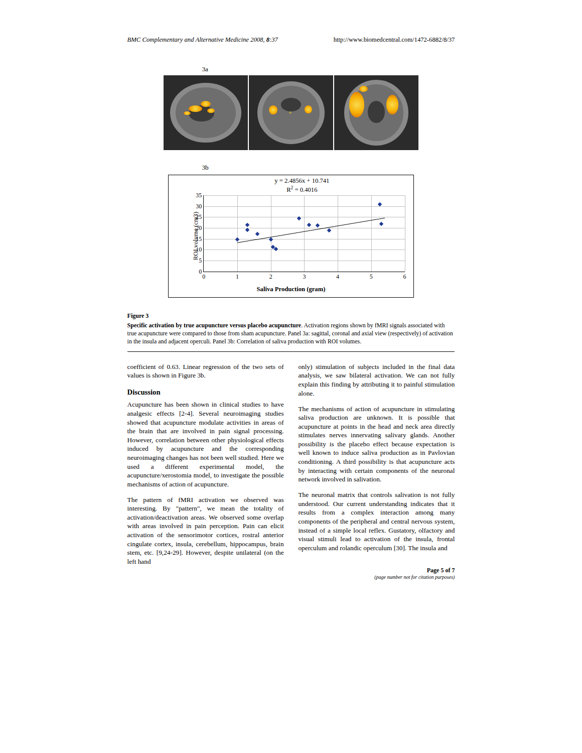BMC Complementary and Alternative Medicine 2008, 8:37
http://www.biomedcentral.com/1472-6882/8/37
3a
+
+
+
3b
y = 2.4856x + 10.741
R2 = 0.4016
ROI volume (cm3)
35
30
25
20
15
10
5
0
0
1
2
3
4
5
6
Saliva Production (gram)
Figure 3 Specific activation by true acupuncture versus placebo acupuncture. Activation regions shown by fMRI signals associated with true acupuncture were compared to those from sham acupuncture. Panel 3a: sagittal, coronal and axial view (respectively) of activation in the insula and adjacent operculi. Panel 3b: Correlation of saliva production with ROI volumes.
coefficient of 0.63. Linear regression of the two sets of values is shown in Figure 3b.
Discussion
Acupuncture has been shown in clinical studies to have analgesic effects [2-4]. Several neuroimaging studies showed that acupuncture modulate activities in areas of the brain that are involved in pain signal processing. However, correlation between other physiological effects induced by acupuncture and the corresponding neuroimaging changes has not been well studied. Here we used a different experimental model, the acupuncture/xerostomia model, to investigate the possible mechanisms of action of acupuncture.
The pattern of fMRI activation we observed was interesting. By "pattern", we mean the totality of activation/deactivation areas. We observed some overlap with areas involved in pain perception. Pain can elicit activation of the sensorimotor cortices, rostral anterior cingulate cortex, insula, cerebellum, hippocampus, brain stem, etc. [9,24-29]. However, despite unilateral (on the left hand
only) stimulation of subjects included in the final data analysis, we saw bilateral activation. We can not fully explain this finding by attributing it to painful stimulation alone.
The mechanisms of action of acupuncture in stimulating saliva production are unknown. It is possible that acupuncture at points in the head and neck area directly stimulates nerves innervating salivary glands. Another possibility is the placebo effect because expectation is well known to induce saliva production as in Pavlovian conditioning. A third possibility is that acupuncture acts by interacting with certain components of the neuronal network involved in salivation.
The neuronal matrix that controls salivation is not fully understood. Our current understanding indicates that it results from a complex interaction among many components of the peripheral and central nervous system, instead of a simple local reflex. Gustatory, olfactory and visual stimuli lead to activation of the insula, frontal operculum and rolandic operculum [30]. The insula and
Page 5 of 7
(page number not for citation purposes)